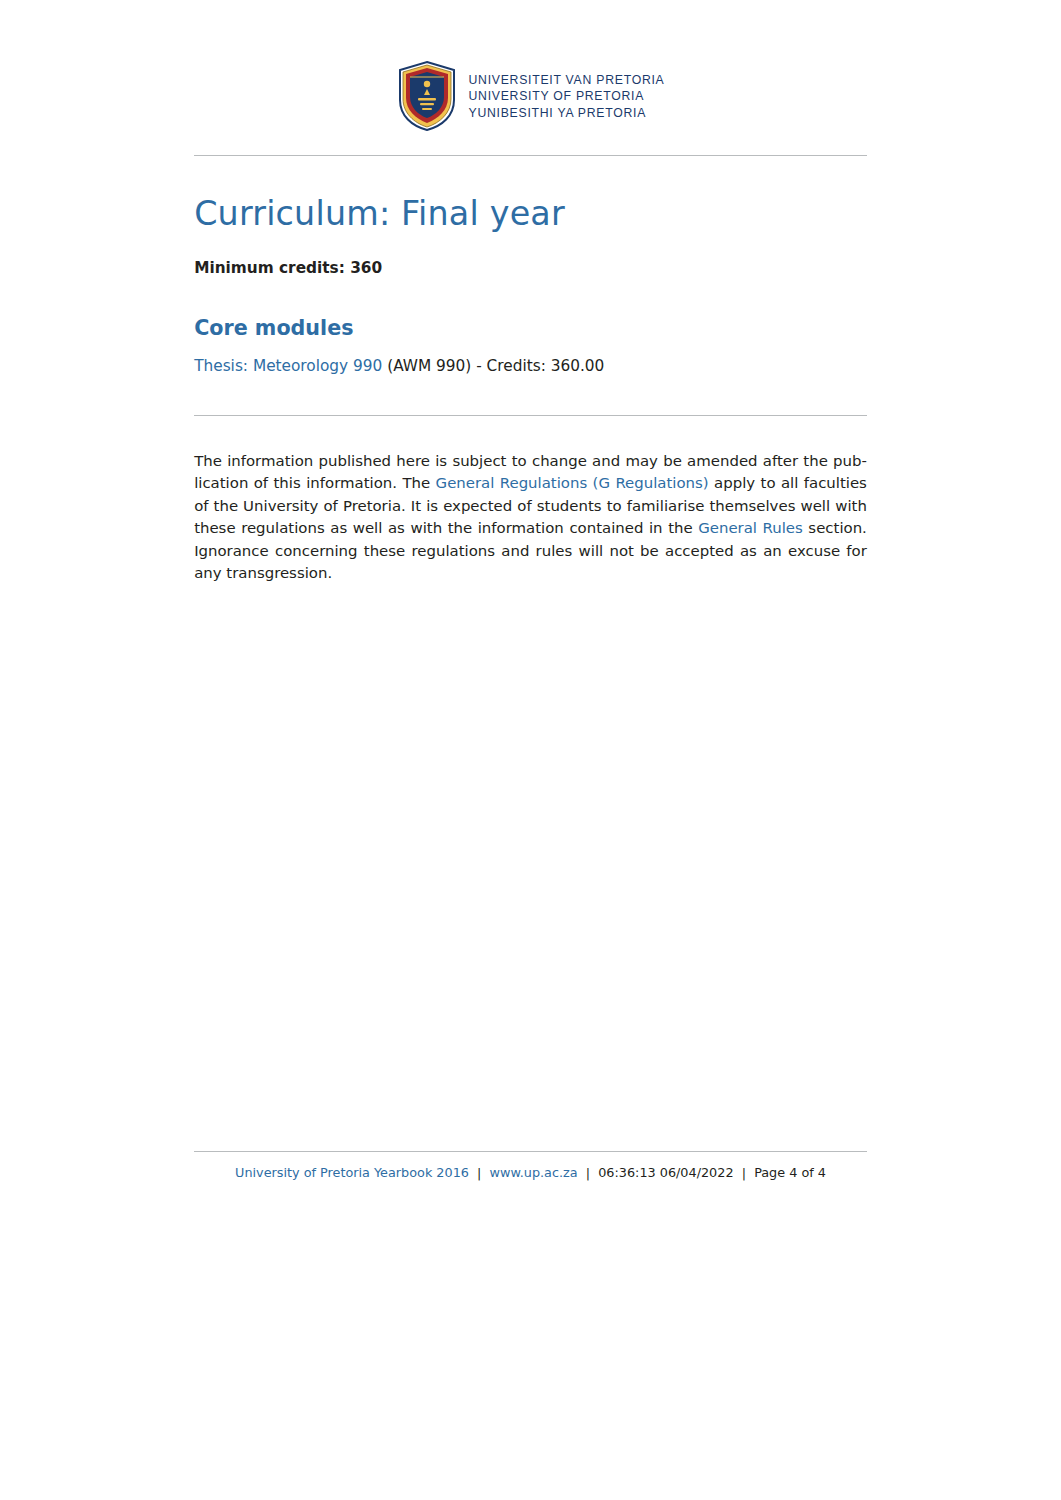UNIVERSITEIT VAN PRETORIA
UNIVERSITY OF PRETORIA
YUNIBESITHI YA PRETORIA
Curriculum: Final year
Minimum credits: 360
Core modules
Thesis: Meteorology 990 (AWM 990) - Credits: 360.00
The information published here is subject to change and may be amended after the publication of this information. The General Regulations (G Regulations) apply to all faculties of the University of Pretoria. It is expected of students to familiarise themselves well with these regulations as well as with the information contained in the General Rules section. Ignorance concerning these regulations and rules will not be accepted as an excuse for any transgression.
University of Pretoria Yearbook 2016 | www.up.ac.za | 06:36:13 06/04/2022 | Page 4 of 4